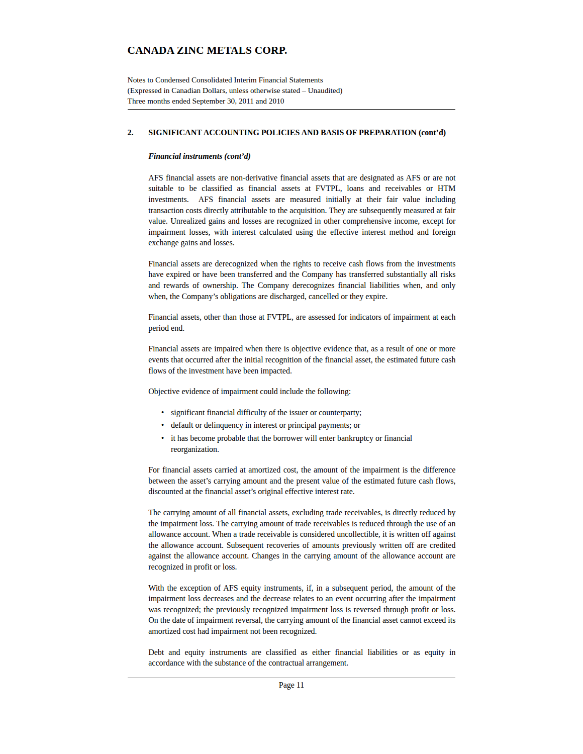CANADA ZINC METALS CORP.
Notes to Condensed Consolidated Interim Financial Statements
(Expressed in Canadian Dollars, unless otherwise stated – Unaudited)
Three months ended September 30, 2011 and 2010
2.
SIGNIFICANT ACCOUNTING POLICIES AND BASIS OF PREPARATION (cont’d)
Financial instruments (cont’d)
AFS financial assets are non-derivative financial assets that are designated as AFS or are not suitable to be classified as financial assets at FVTPL, loans and receivables or HTM investments. AFS financial assets are measured initially at their fair value including transaction costs directly attributable to the acquisition. They are subsequently measured at fair value. Unrealized gains and losses are recognized in other comprehensive income, except for impairment losses, with interest calculated using the effective interest method and foreign exchange gains and losses.
Financial assets are derecognized when the rights to receive cash flows from the investments have expired or have been transferred and the Company has transferred substantially all risks and rewards of ownership. The Company derecognizes financial liabilities when, and only when, the Company’s obligations are discharged, cancelled or they expire.
Financial assets, other than those at FVTPL, are assessed for indicators of impairment at each period end.
Financial assets are impaired when there is objective evidence that, as a result of one or more events that occurred after the initial recognition of the financial asset, the estimated future cash flows of the investment have been impacted.
Objective evidence of impairment could include the following:
significant financial difficulty of the issuer or counterparty;
default or delinquency in interest or principal payments; or
it has become probable that the borrower will enter bankruptcy or financial reorganization.
For financial assets carried at amortized cost, the amount of the impairment is the difference between the asset’s carrying amount and the present value of the estimated future cash flows, discounted at the financial asset’s original effective interest rate.
The carrying amount of all financial assets, excluding trade receivables, is directly reduced by the impairment loss. The carrying amount of trade receivables is reduced through the use of an allowance account. When a trade receivable is considered uncollectible, it is written off against the allowance account. Subsequent recoveries of amounts previously written off are credited against the allowance account. Changes in the carrying amount of the allowance account are recognized in profit or loss.
With the exception of AFS equity instruments, if, in a subsequent period, the amount of the impairment loss decreases and the decrease relates to an event occurring after the impairment was recognized; the previously recognized impairment loss is reversed through profit or loss. On the date of impairment reversal, the carrying amount of the financial asset cannot exceed its amortized cost had impairment not been recognized.
Debt and equity instruments are classified as either financial liabilities or as equity in accordance with the substance of the contractual arrangement.
Page 11